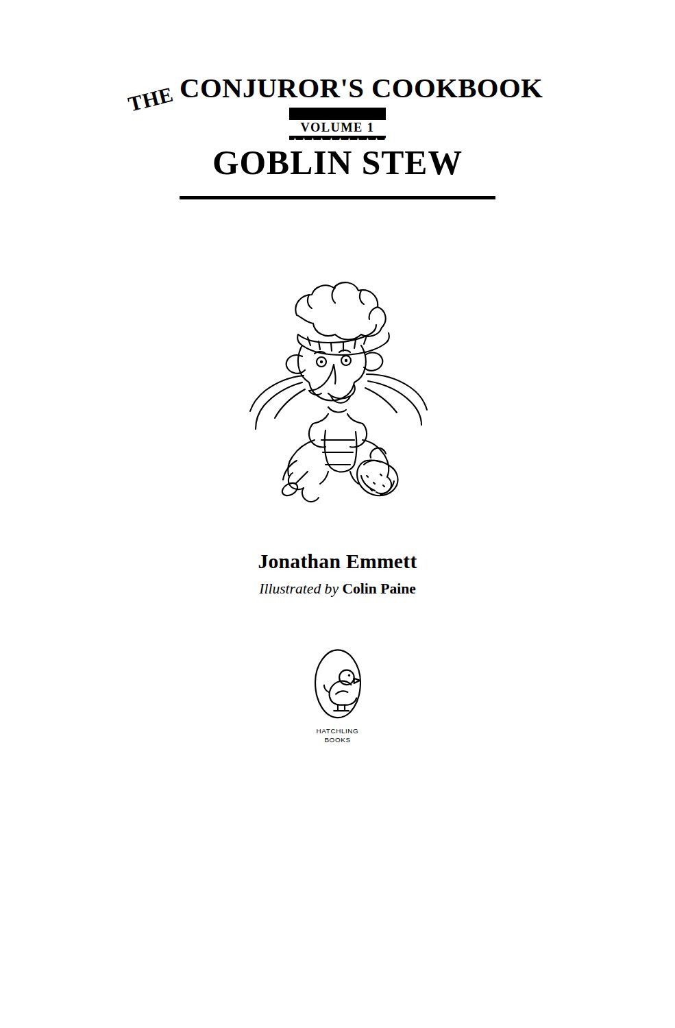The Conjuror's Cookbook ★★★★★★★★★★★★★★★★★★★★★★★★★★★★★★★★★★★★★★★★ Volume 1 ★★★★★★★★★★★★★★★★★★★★★★★★★★★★★★★★★★★★★★★★ Goblin Stew
Jonathan Emmett
Illustrated by Colin Paine
Hatchling
Books